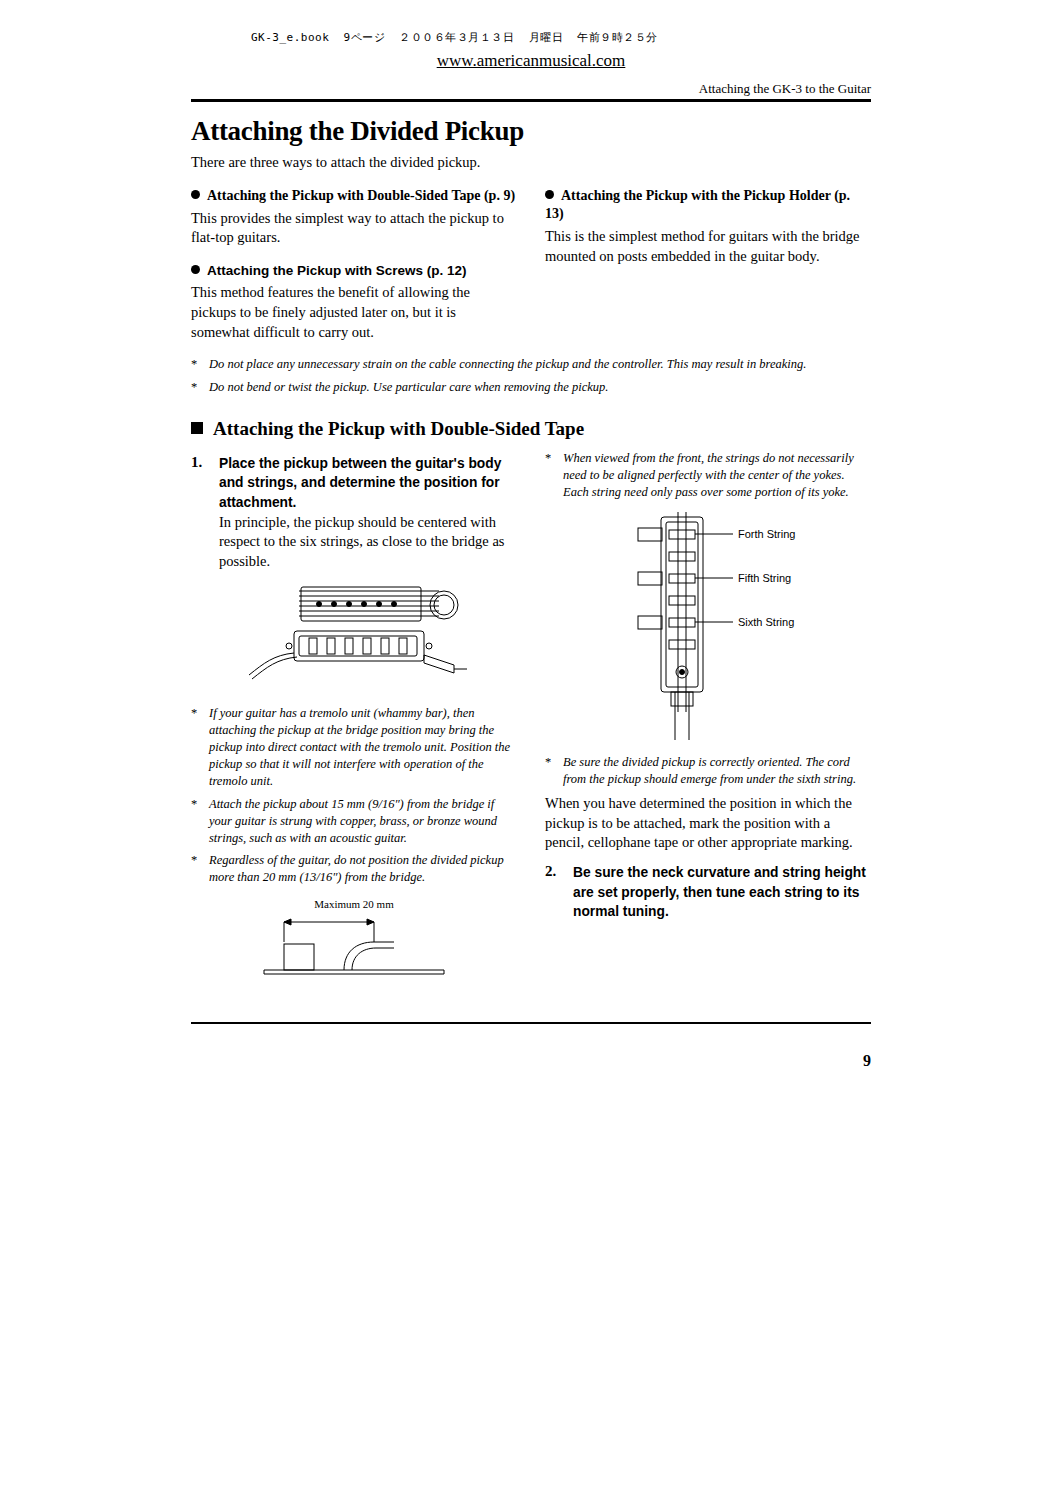GK-3_e.book 9ページ ２００６年３月１３日 月曜日 午前９時２５分
www.americanmusical.com
Attaching the GK-3 to the Guitar
Attaching the Divided Pickup
There are three ways to attach the divided pickup.
Attaching the Pickup with Double-Sided Tape (p. 9)
This provides the simplest way to attach the pickup to flat-top guitars.
Attaching the Pickup with Screws (p. 12)
This method features the benefit of allowing the pickups to be finely adjusted later on, but it is somewhat difficult to carry out.
Attaching the Pickup with the Pickup Holder (p. 13)
This is the simplest method for guitars with the bridge mounted on posts embedded in the guitar body.
*Do not place any unnecessary strain on the cable connecting the pickup and the controller. This may result in breaking.
*Do not bend or twist the pickup. Use particular care when removing the pickup.
Attaching the Pickup with Double-Sided Tape
1.
Place the pickup between the guitar's body and strings, and determine the position for attachment.
In principle, the pickup should be centered with respect to the six strings, as close to the bridge as possible.
*If your guitar has a tremolo unit (whammy bar), then attaching the pickup at the bridge position may bring the pickup into direct contact with the tremolo unit. Position the pickup so that it will not interfere with operation of the tremolo unit.
*Attach the pickup about 15 mm (9/16″) from the bridge if your guitar is strung with copper, brass, or bronze wound strings, such as with an acoustic guitar.
*Regardless of the guitar, do not position the divided pickup more than 20 mm (13/16″) from the bridge.
Maximum 20 mm
*When viewed from the front, the strings do not necessarily need to be aligned perfectly with the center of the yokes. Each string need only pass over some portion of its yoke.
Forth String Fifth String Sixth String
*Be sure the divided pickup is correctly oriented. The cord from the pickup should emerge from under the sixth string.
When you have determined the position in which the pickup is to be attached, mark the position with a pencil, cellophane tape or other appropriate marking.
2.
Be sure the neck curvature and string height are set properly, then tune each string to its normal tuning.
9